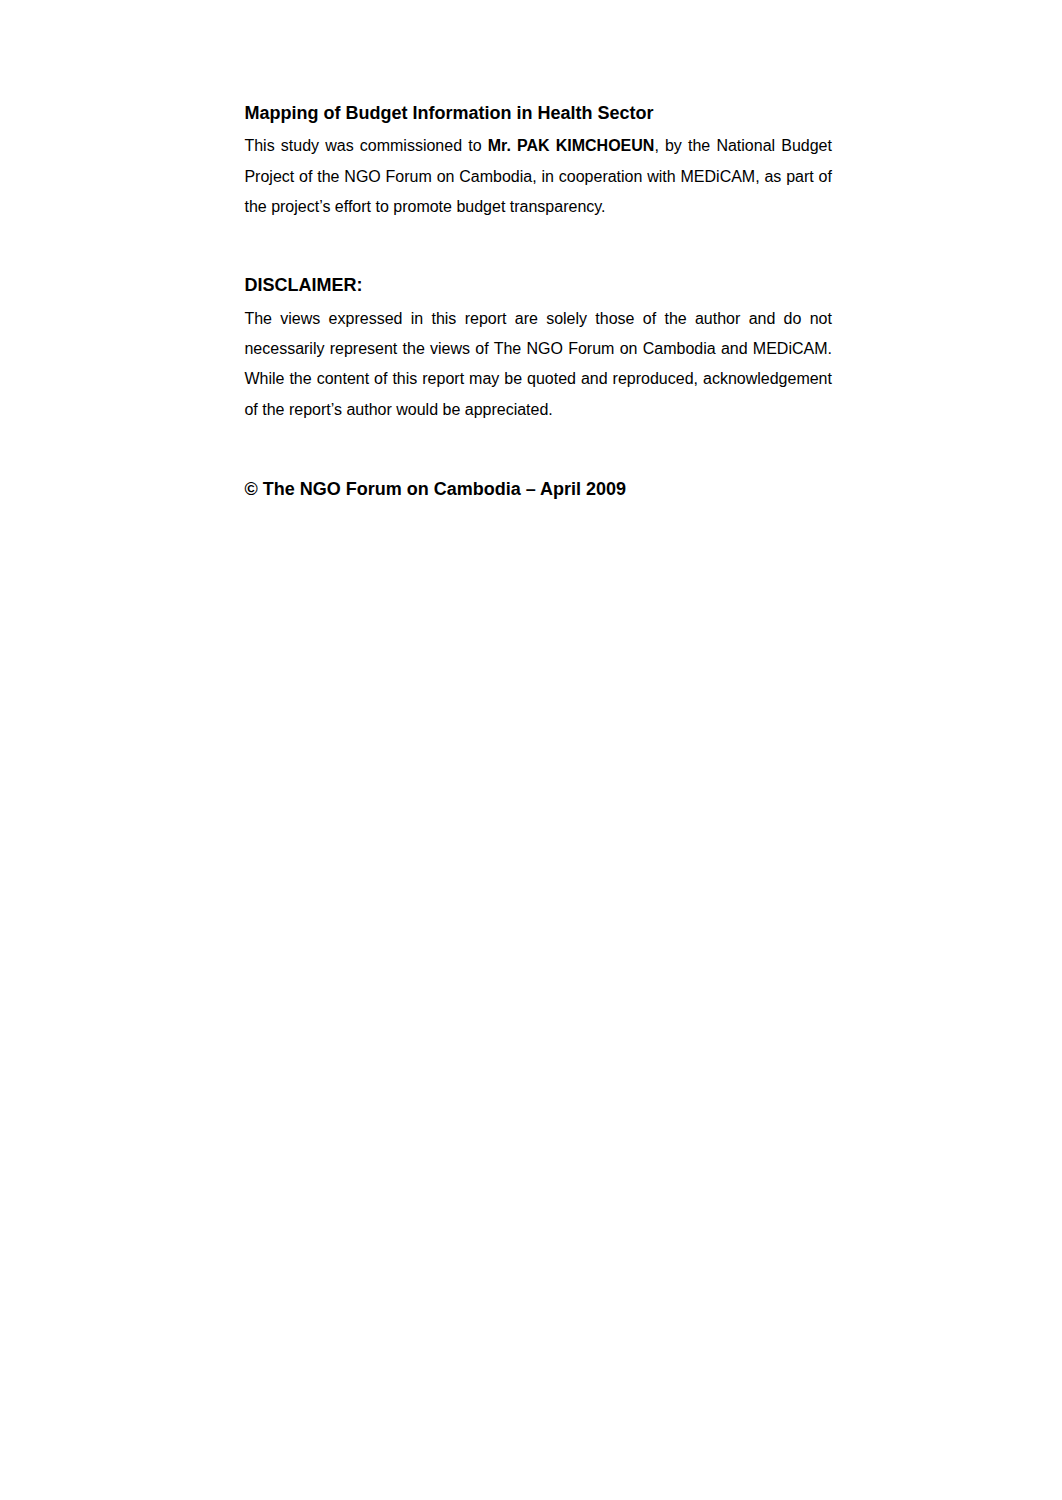Mapping of Budget Information in Health Sector
This study was commissioned to Mr. PAK KIMCHOEUN, by the National Budget Project of the NGO Forum on Cambodia, in cooperation with MEDiCAM, as part of the project’s effort to promote budget transparency.
DISCLAIMER:
The views expressed in this report are solely those of the author and do not necessarily represent the views of The NGO Forum on Cambodia and MEDiCAM. While the content of this report may be quoted and reproduced, acknowledgement of the report’s author would be appreciated.
© The NGO Forum on Cambodia – April 2009